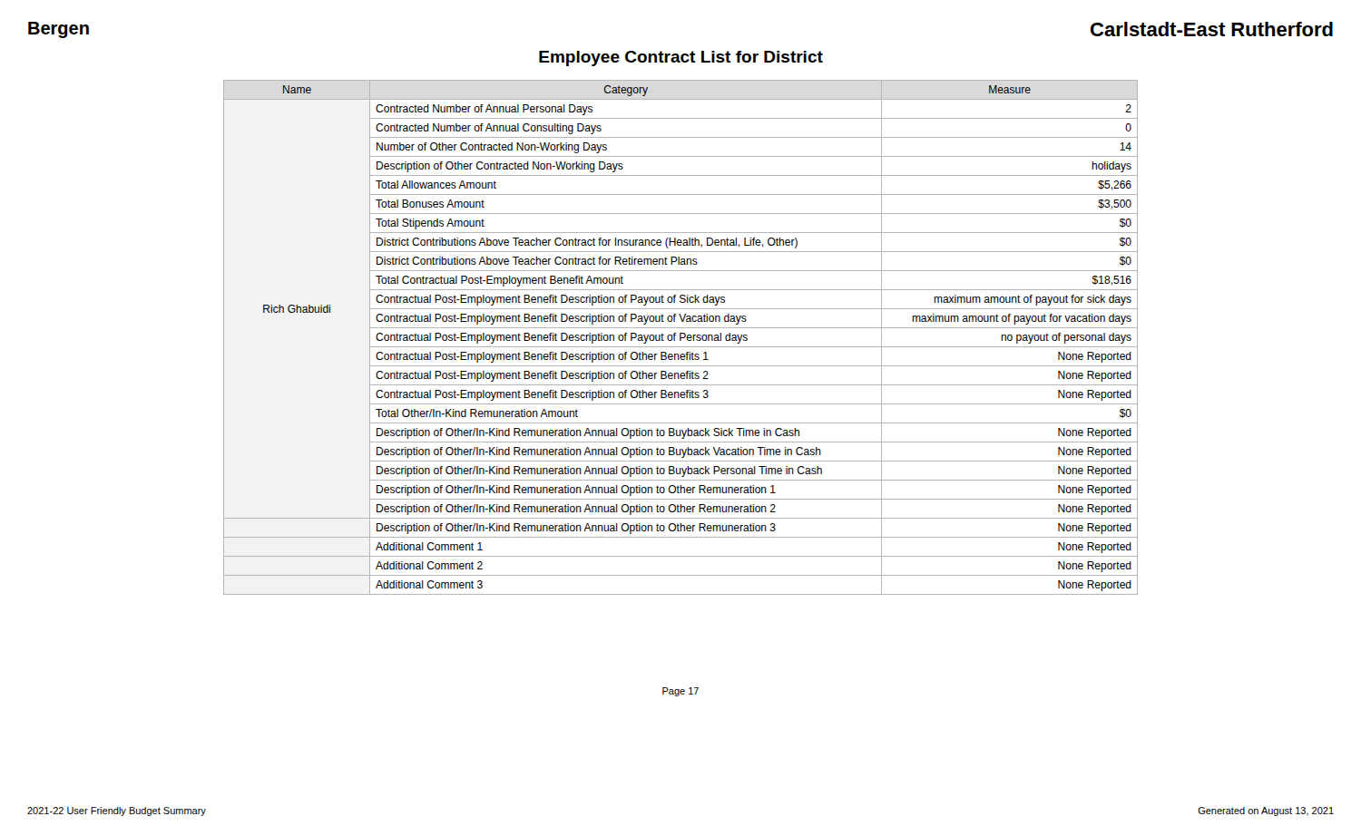Bergen
Carlstadt-East Rutherford
Employee Contract List for District
Employee Contract List for District
| Name | Category | Measure |
| --- | --- | --- |
| Rich Ghabuidi | Contracted Number of Annual Personal Days | 2 |
| Contracted Number of Annual Consulting Days | 0 |
| Number of Other Contracted Non-Working Days | 14 |
| Description of Other Contracted Non-Working Days | holidays |
| Total Allowances Amount | $5,266 |
| Total Bonuses Amount | $3,500 |
| Total Stipends Amount | $0 |
| District Contributions Above Teacher Contract for Insurance (Health, Dental, Life, Other) | $0 |
| District Contributions Above Teacher Contract for Retirement Plans | $0 |
| Total Contractual Post-Employment Benefit Amount | $18,516 |
| Contractual Post-Employment Benefit Description of Payout of Sick days | maximum amount of payout for sick days |
| Contractual Post-Employment Benefit Description of Payout of Vacation days | maximum amount of payout for vacation days |
| Contractual Post-Employment Benefit Description of Payout of Personal days | no payout of personal days |
| Contractual Post-Employment Benefit Description of Other Benefits 1 | None Reported |
| Contractual Post-Employment Benefit Description of Other Benefits 2 | None Reported |
| Contractual Post-Employment Benefit Description of Other Benefits 3 | None Reported |
| Total Other/In-Kind Remuneration Amount | $0 |
| Description of Other/In-Kind Remuneration Annual Option to Buyback Sick Time in Cash | None Reported |
| Description of Other/In-Kind Remuneration Annual Option to Buyback Vacation Time in Cash | None Reported |
| Description of Other/In-Kind Remuneration Annual Option to Buyback Personal Time in Cash | None Reported |
| Description of Other/In-Kind Remuneration Annual Option to Other Remuneration 1 | None Reported |
| Description of Other/In-Kind Remuneration Annual Option to Other Remuneration 2 | None Reported |
| | Description of Other/In-Kind Remuneration Annual Option to Other Remuneration 3 | None Reported |
| | Additional Comment 1 | None Reported |
| | Additional Comment 2 | None Reported |
| | Additional Comment 3 | None Reported |
Page 17
2021-22 User Friendly Budget Summary
Generated on August 13, 2021